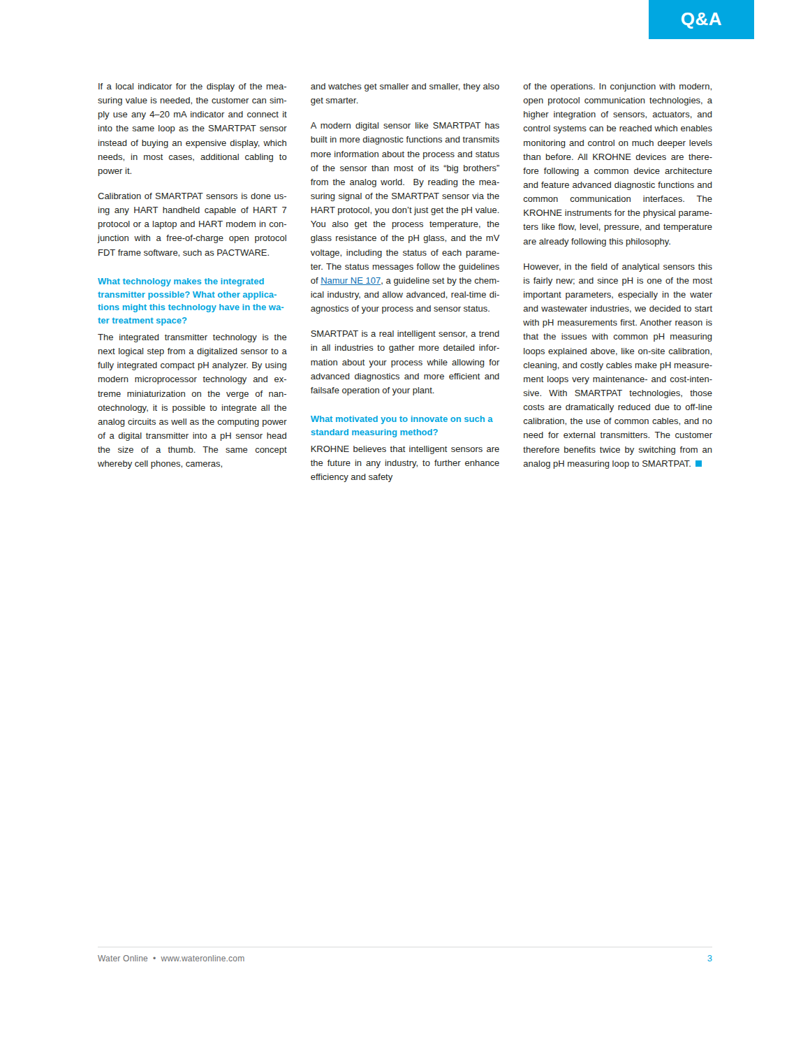Q&A
If a local indicator for the display of the measuring value is needed, the customer can simply use any 4–20 mA indicator and connect it into the same loop as the SMARTPAT sensor instead of buying an expensive display, which needs, in most cases, additional cabling to power it.
Calibration of SMARTPAT sensors is done using any HART handheld capable of HART 7 protocol or a laptop and HART modem in conjunction with a free-of-charge open protocol FDT frame software, such as PACTWARE.
What technology makes the integrated transmitter possible? What other applications might this technology have in the water treatment space?
The integrated transmitter technology is the next logical step from a digitalized sensor to a fully integrated compact pH analyzer. By using modern microprocessor technology and extreme miniaturization on the verge of nanotechnology, it is possible to integrate all the analog circuits as well as the computing power of a digital transmitter into a pH sensor head the size of a thumb. The same concept whereby cell phones, cameras,
and watches get smaller and smaller, they also get smarter.
A modern digital sensor like SMARTPAT has built in more diagnostic functions and transmits more information about the process and status of the sensor than most of its “big brothers” from the analog world. By reading the measuring signal of the SMARTPAT sensor via the HART protocol, you don’t just get the pH value. You also get the process temperature, the glass resistance of the pH glass, and the mV voltage, including the status of each parameter. The status messages follow the guidelines of Namur NE 107, a guideline set by the chemical industry, and allow advanced, real-time diagnostics of your process and sensor status.
SMARTPAT is a real intelligent sensor, a trend in all industries to gather more detailed information about your process while allowing for advanced diagnostics and more efficient and failsafe operation of your plant.
What motivated you to innovate on such a standard measuring method?
KROHNE believes that intelligent sensors are the future in any industry, to further enhance efficiency and safety
of the operations. In conjunction with modern, open protocol communication technologies, a higher integration of sensors, actuators, and control systems can be reached which enables monitoring and control on much deeper levels than before. All KROHNE devices are therefore following a common device architecture and feature advanced diagnostic functions and common communication interfaces. The KROHNE instruments for the physical parameters like flow, level, pressure, and temperature are already following this philosophy.
However, in the field of analytical sensors this is fairly new; and since pH is one of the most important parameters, especially in the water and wastewater industries, we decided to start with pH measurements first. Another reason is that the issues with common pH measuring loops explained above, like on-site calibration, cleaning, and costly cables make pH measurement loops very maintenance- and cost-intensive. With SMARTPAT technologies, those costs are dramatically reduced due to off-line calibration, the use of common cables, and no need for external transmitters. The customer therefore benefits twice by switching from an analog pH measuring loop to SMARTPAT.
Water Online • www.wateronline.com
3